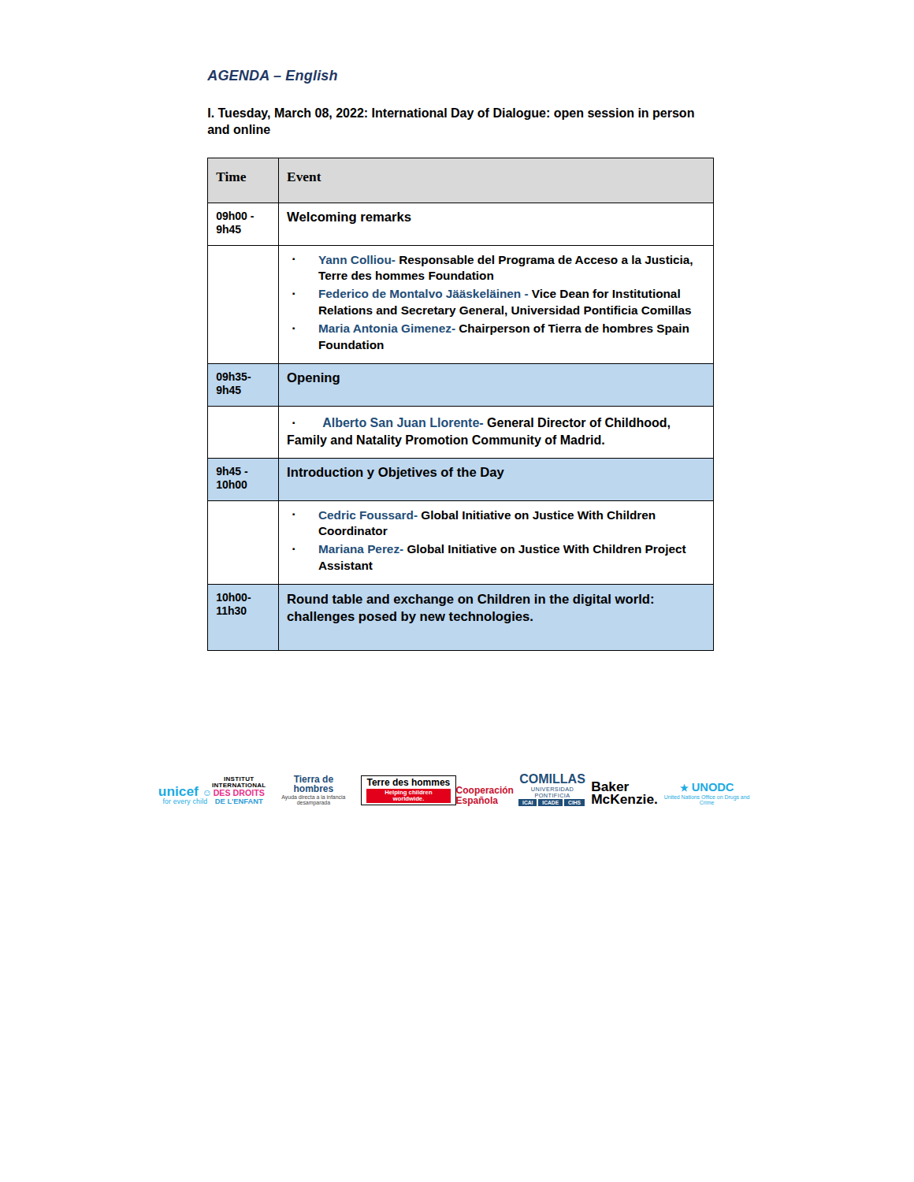AGENDA – English
I. Tuesday, March 08, 2022: International Day of Dialogue: open session in person and online
| Time | Event |
| 09h00 - 9h45 | Welcoming remarks |
| | Yann Colliou- Responsable del Programa de Acceso a la Justicia, Terre des hommes Foundation Federico de Montalvo Jääskeläinen - Vice Dean for Institutional Relations and Secretary General, Universidad Pontificia Comillas Maria Antonia Gimenez- Chairperson of Tierra de hombres Spain Foundation |
| 09h35- 9h45 | Opening |
| | · Alberto San Juan Llorente- General Director of Childhood, Family and Natality Promotion Community of Madrid. |
| 9h45 - 10h00 | Introduction y Objetives of the Day |
| | Cedric Foussard- Global Initiative on Justice With Children Coordinator Mariana Perez- Global Initiative on Justice With Children Project Assistant |
| 10h00- 11h30 | Round table and exchange on Children in the digital world: challenges posed by new technologies. |
unicef ☺
for every child
INSTITUT
INTERNATIONAL
DES DROITS
DE L'ENFANT
Tierra de
hombres
Ayuda directa a la infancia desamparada
Terre des hommes Helping children worldwide.
Cooperación
Española
COMILLAS
UNIVERSIDAD PONTIFICIA
ICAI ICADE CIHS
Baker
McKenzie.
★ UNODC
United Nations Office on Drugs and Crime